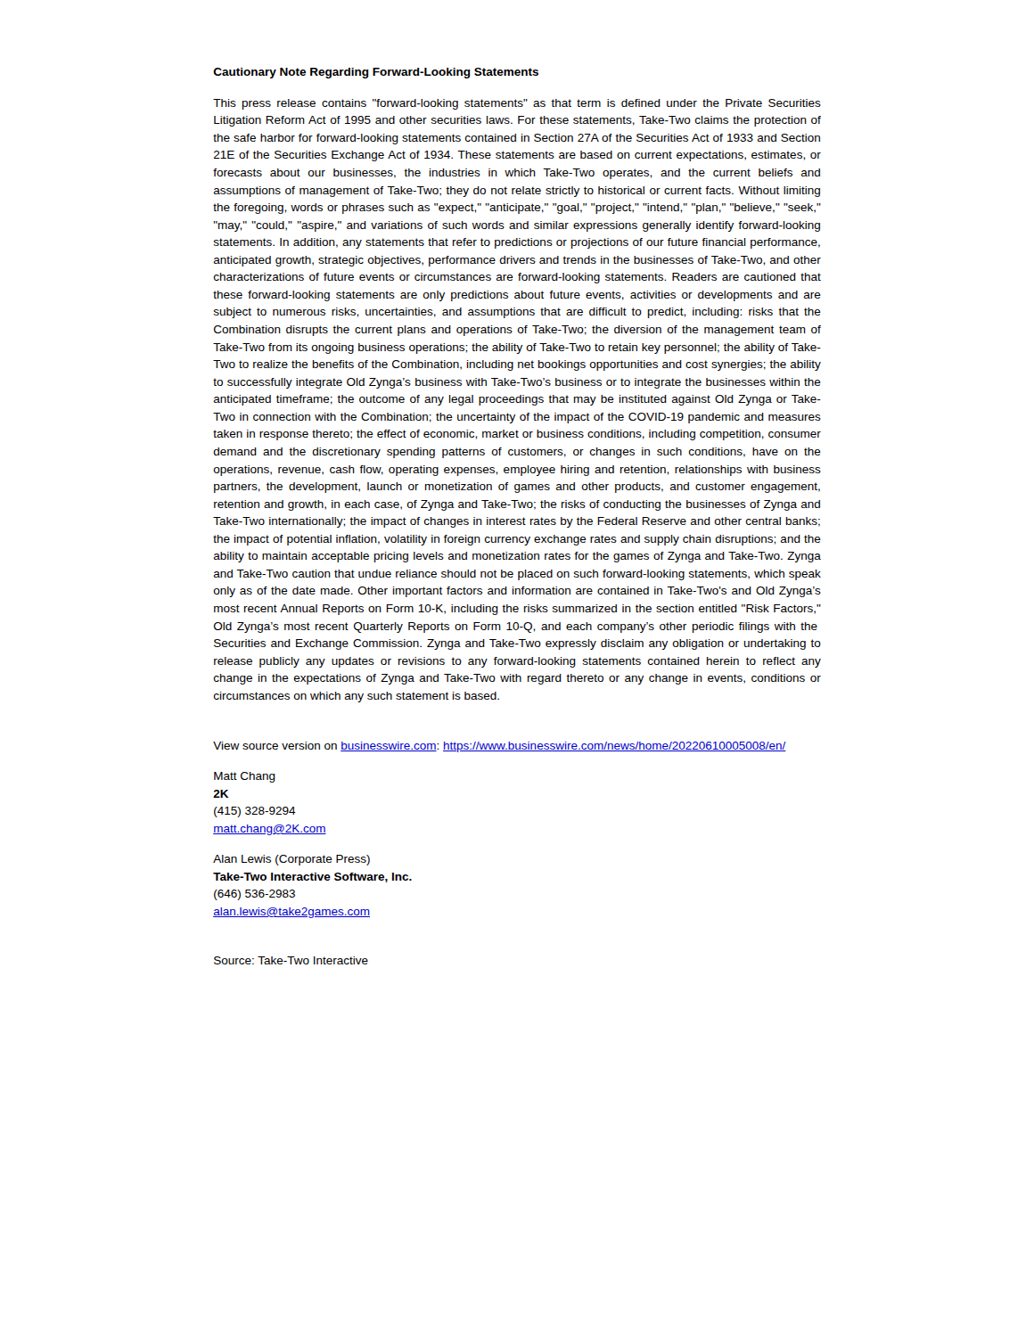Cautionary Note Regarding Forward-Looking Statements
This press release contains "forward-looking statements" as that term is defined under the Private Securities Litigation Reform Act of 1995 and other securities laws. For these statements, Take-Two claims the protection of the safe harbor for forward-looking statements contained in Section 27A of the Securities Act of 1933 and Section 21E of the Securities Exchange Act of 1934. These statements are based on current expectations, estimates, or forecasts about our businesses, the industries in which Take-Two operates, and the current beliefs and assumptions of management of Take-Two; they do not relate strictly to historical or current facts. Without limiting the foregoing, words or phrases such as "expect," "anticipate," "goal," "project," "intend," "plan," "believe," "seek," "may," "could," "aspire," and variations of such words and similar expressions generally identify forward-looking statements. In addition, any statements that refer to predictions or projections of our future financial performance, anticipated growth, strategic objectives, performance drivers and trends in the businesses of Take-Two, and other characterizations of future events or circumstances are forward-looking statements. Readers are cautioned that these forward-looking statements are only predictions about future events, activities or developments and are subject to numerous risks, uncertainties, and assumptions that are difficult to predict, including: risks that the Combination disrupts the current plans and operations of Take-Two; the diversion of the management team of Take-Two from its ongoing business operations; the ability of Take-Two to retain key personnel; the ability of Take-Two to realize the benefits of the Combination, including net bookings opportunities and cost synergies; the ability to successfully integrate Old Zynga’s business with Take-Two’s business or to integrate the businesses within the anticipated timeframe; the outcome of any legal proceedings that may be instituted against Old Zynga or Take-Two in connection with the Combination; the uncertainty of the impact of the COVID-19 pandemic and measures taken in response thereto; the effect of economic, market or business conditions, including competition, consumer demand and the discretionary spending patterns of customers, or changes in such conditions, have on the operations, revenue, cash flow, operating expenses, employee hiring and retention, relationships with business partners, the development, launch or monetization of games and other products, and customer engagement, retention and growth, in each case, of Zynga and Take-Two; the risks of conducting the businesses of Zynga and Take-Two internationally; the impact of changes in interest rates by the Federal Reserve and other central banks; the impact of potential inflation, volatility in foreign currency exchange rates and supply chain disruptions; and the ability to maintain acceptable pricing levels and monetization rates for the games of Zynga and Take-Two. Zynga and Take-Two caution that undue reliance should not be placed on such forward-looking statements, which speak only as of the date made. Other important factors and information are contained in Take-Two's and Old Zynga’s most recent Annual Reports on Form 10-K, including the risks summarized in the section entitled "Risk Factors," Old Zynga’s most recent Quarterly Reports on Form 10-Q, and each company’s other periodic filings with the Securities and Exchange Commission. Zynga and Take-Two expressly disclaim any obligation or undertaking to release publicly any updates or revisions to any forward-looking statements contained herein to reflect any change in the expectations of Zynga and Take-Two with regard thereto or any change in events, conditions or circumstances on which any such statement is based.
View source version on businesswire.com: https://www.businesswire.com/news/home/20220610005008/en/
Matt Chang
2K
(415) 328-9294
matt.chang@2K.com
Alan Lewis (Corporate Press)
Take-Two Interactive Software, Inc.
(646) 536-2983
alan.lewis@take2games.com
Source: Take-Two Interactive